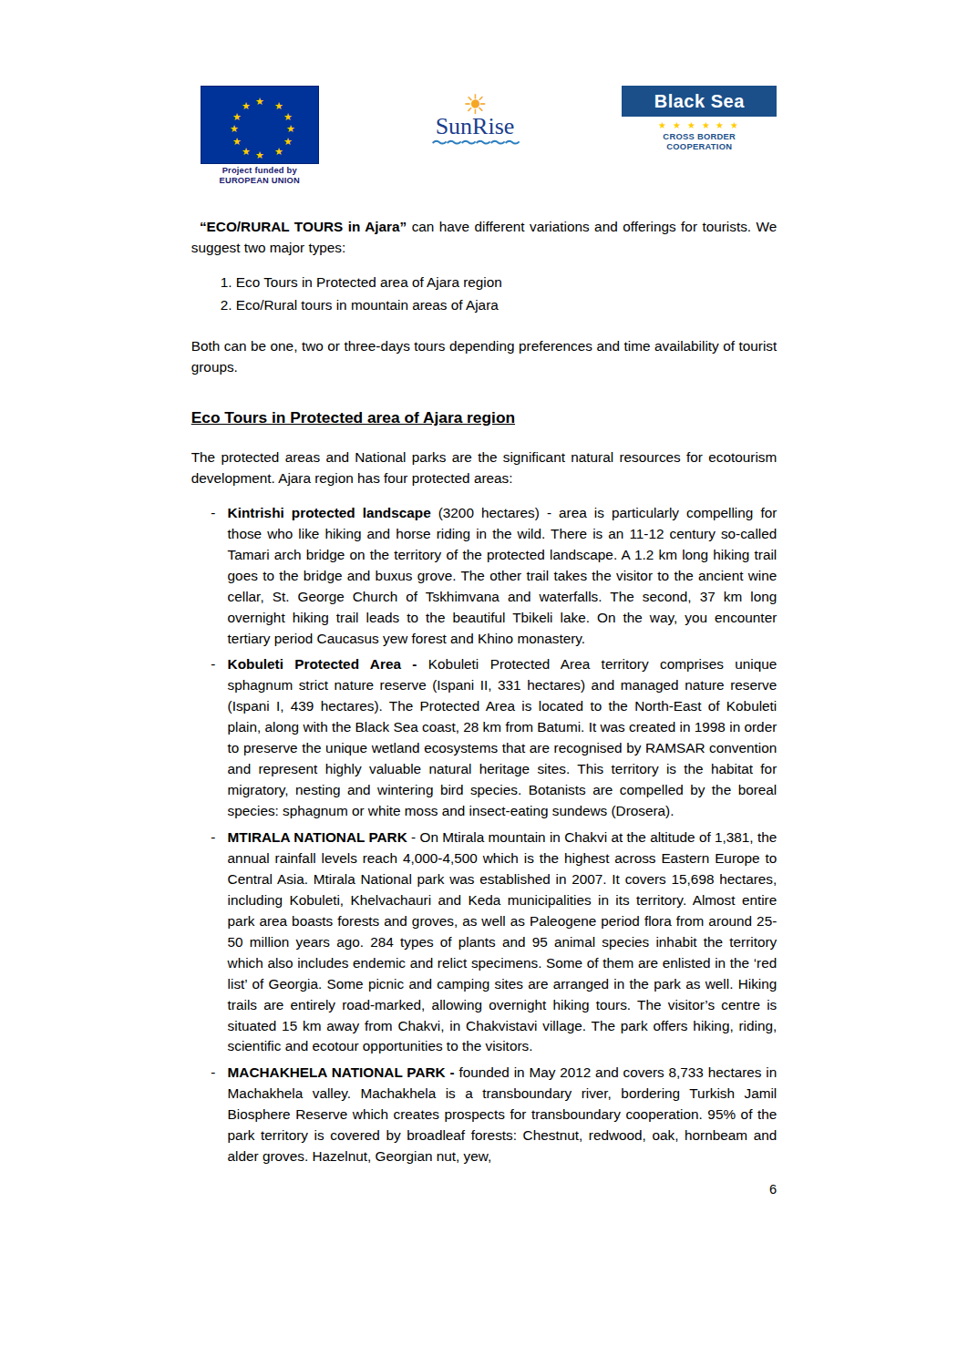★ ★ ★ ★ ★ ★ ★ ★ ★ ★ ★ ★
Project funded by
EUROPEAN UNION
☀
SunRise
〜〜〜〜〜〜
Black Sea
★ ★ ★ ★ ★ ★
CROSS BORDER
COOPERATION
“ECO/RURAL TOURS in Ajara” can have different variations and offerings for tourists. We suggest two major types:
Eco Tours in Protected area of Ajara region
Eco/Rural tours in mountain areas of Ajara
Both can be one, two or three-days tours depending preferences and time availability of tourist groups.
Eco Tours in Protected area of Ajara region
The protected areas and National parks are the significant natural resources for ecotourism development. Ajara region has four protected areas:
Kintrishi protected landscape (3200 hectares) - area is particularly compelling for those who like hiking and horse riding in the wild. There is an 11-12 century so-called Tamari arch bridge on the territory of the protected landscape. A 1.2 km long hiking trail goes to the bridge and buxus grove. The other trail takes the visitor to the ancient wine cellar, St. George Church of Tskhimvana and waterfalls. The second, 37 km long overnight hiking trail leads to the beautiful Tbikeli lake. On the way, you encounter tertiary period Caucasus yew forest and Khino monastery.
Kobuleti Protected Area - Kobuleti Protected Area territory comprises unique sphagnum strict nature reserve (Ispani II, 331 hectares) and managed nature reserve (Ispani I, 439 hectares). The Protected Area is located to the North-East of Kobuleti plain, along with the Black Sea coast, 28 km from Batumi. It was created in 1998 in order to preserve the unique wetland ecosystems that are recognised by RAMSAR convention and represent highly valuable natural heritage sites. This territory is the habitat for migratory, nesting and wintering bird species. Botanists are compelled by the boreal species: sphagnum or white moss and insect-eating sundews (Drosera).
MTIRALA NATIONAL PARK - On Mtirala mountain in Chakvi at the altitude of 1,381, the annual rainfall levels reach 4,000-4,500 which is the highest across Eastern Europe to Central Asia. Mtirala National park was established in 2007. It covers 15,698 hectares, including Kobuleti, Khelvachauri and Keda municipalities in its territory. Almost entire park area boasts forests and groves, as well as Paleogene period flora from around 25-50 million years ago. 284 types of plants and 95 animal species inhabit the territory which also includes endemic and relict specimens. Some of them are enlisted in the ‘red list’ of Georgia. Some picnic and camping sites are arranged in the park as well. Hiking trails are entirely road-marked, allowing overnight hiking tours. The visitor’s centre is situated 15 km away from Chakvi, in Chakvistavi village. The park offers hiking, riding, scientific and ecotour opportunities to the visitors.
MACHAKHELA NATIONAL PARK - founded in May 2012 and covers 8,733 hectares in Machakhela valley. Machakhela is a transboundary river, bordering Turkish Jamil Biosphere Reserve which creates prospects for transboundary cooperation. 95% of the park territory is covered by broadleaf forests: Chestnut, redwood, oak, hornbeam and alder groves. Hazelnut, Georgian nut, yew,
6